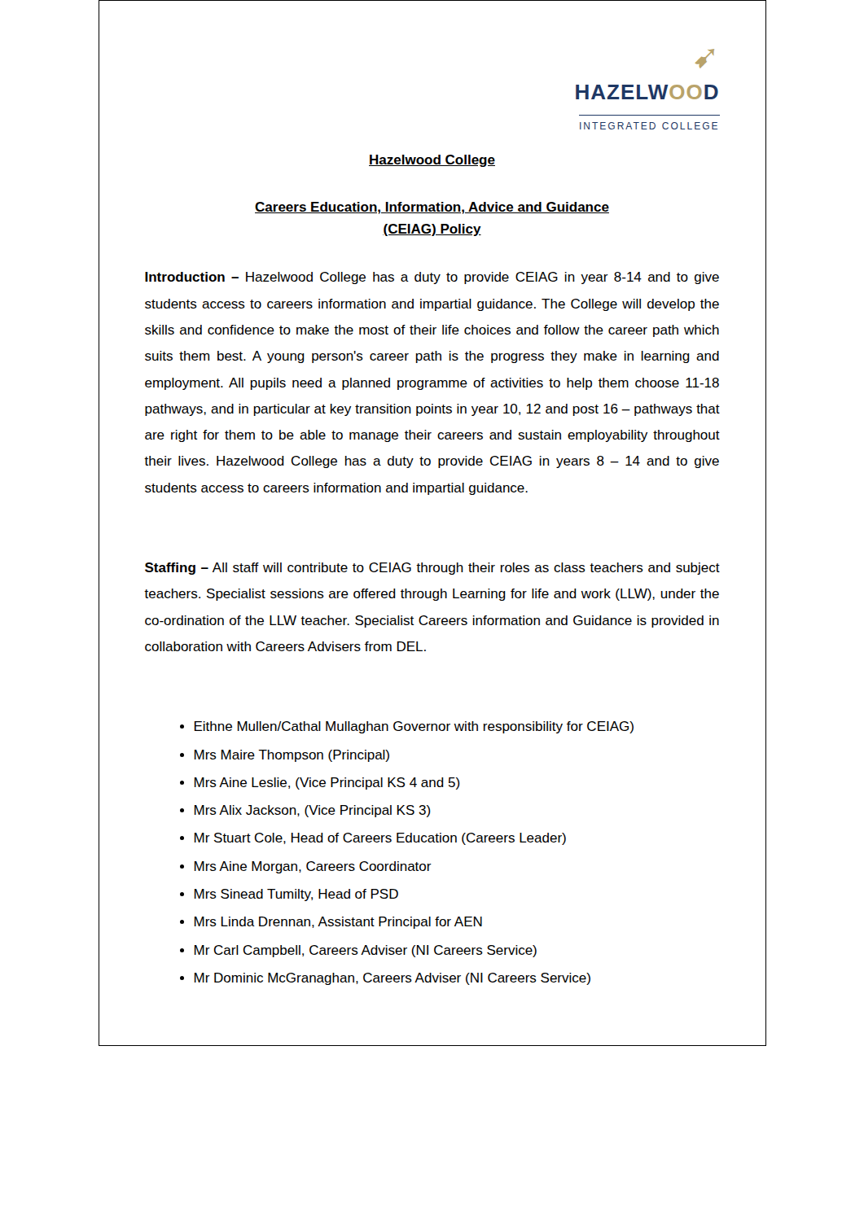➹
HAZELWOOD
INTEGRATED COLLEGE
Hazelwood College
Careers Education, Information, Advice and Guidance
(CEIAG) Policy
Introduction – Hazelwood College has a duty to provide CEIAG in year 8-14 and to give students access to careers information and impartial guidance. The College will develop the skills and confidence to make the most of their life choices and follow the career path which suits them best. A young person's career path is the progress they make in learning and employment. All pupils need a planned programme of activities to help them choose 11-18 pathways, and in particular at key transition points in year 10, 12 and post 16 – pathways that are right for them to be able to manage their careers and sustain employability throughout their lives. Hazelwood College has a duty to provide CEIAG in years 8 – 14 and to give students access to careers information and impartial guidance.
Staffing – All staff will contribute to CEIAG through their roles as class teachers and subject teachers. Specialist sessions are offered through Learning for life and work (LLW), under the co-ordination of the LLW teacher. Specialist Careers information and Guidance is provided in collaboration with Careers Advisers from DEL.
Eithne Mullen/Cathal Mullaghan Governor with responsibility for CEIAG)
Mrs Maire Thompson (Principal)
Mrs Aine Leslie, (Vice Principal KS 4 and 5)
Mrs Alix Jackson, (Vice Principal KS 3)
Mr Stuart Cole, Head of Careers Education (Careers Leader)
Mrs Aine Morgan, Careers Coordinator
Mrs Sinead Tumilty, Head of PSD
Mrs Linda Drennan, Assistant Principal for AEN
Mr Carl Campbell, Careers Adviser (NI Careers Service)
Mr Dominic McGranaghan, Careers Adviser (NI Careers Service)